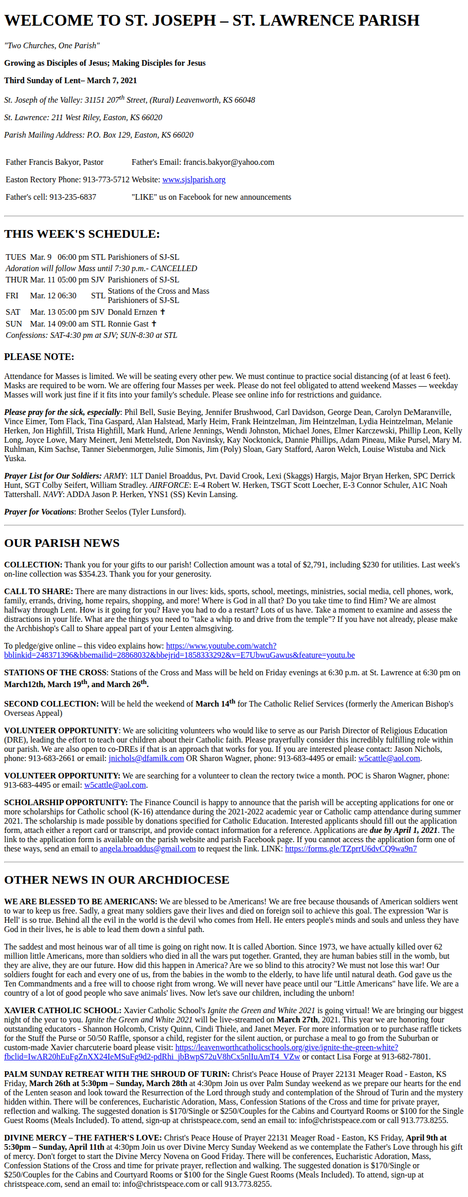WELCOME TO ST. JOSEPH – ST. LAWRENCE PARISH
"Two Churches, One Parish"
Growing as Disciples of Jesus; Making Disciples for Jesus
Third Sunday of Lent– March 7, 2021
St. Joseph of the Valley: 31151 207th Street, (Rural) Leavenworth, KS 66048
St. Lawrence: 211 West Riley, Easton, KS 66020
Parish Mailing Address: P.O. Box 129, Easton, KS 66020
| Father Francis Bakyor, Pastor Easton Rectory Phone: 913-773-5712 Father's cell: 913-235-6837 | Father's Email: francis.bakyor@yahoo.com Website: www.sjslparish.org "LIKE" us on Facebook for new announcements |
THIS WEEK'S SCHEDULE:
| TUES | Mar. 9 | 06:00 pm | STL | Parishioners of SJ-SL |
| Adoration will follow Mass until 7:30 p.m.- CANCELLED |
| THUR | Mar. 11 | 05:00 pm | SJV | Parishioners of SJ-SL |
| FRI | Mar. 12 | 06:30 | STL | Stations of the Cross and Mass Parishioners of SJ-SL |
| SAT | Mar. 13 | 05:00 pm | SJV | Donald Ernzen ✝ |
| SUN | Mar. 14 | 09:00 am | STL | Ronnie Gast ✝ |
| Confessions: SAT-4:30 pm at SJV; SUN-8:30 at STL |
PLEASE NOTE:
Attendance for Masses is limited. We will be seating every other pew. We must continue to practice social distancing (of at least 6 feet). Masks are required to be worn. We are offering four Masses per week. Please do not feel obligated to attend weekend Masses — weekday Masses will work just fine if it fits into your family's schedule. Please see online info for restrictions and guidance.
Please pray for the sick, especially: Phil Bell, Susie Beying, Jennifer Brushwood, Carl Davidson, George Dean, Carolyn DeMaranville, Vince Eimer, Tom Flack, Tina Gaspard, Alan Halstead, Marly Heim, Frank Heintzelman, Jim Heintzelman, Lydia Heintzelman, Melanie Herken, Jon Highfill, Trista Highfill, Mark Hund, Arlene Jennings, Wendi Johnston, Michael Jones, Elmer Karczewski, Phillip Leon, Kelly Long, Joyce Lowe, Mary Meinert, Jeni Mettelstedt, Don Navinsky, Kay Nocktonick, Dannie Phillips, Adam Pineau, Mike Pursel, Mary M. Ruhlman, Kim Sachse, Tanner Siebenmorgen, Julie Simonis, Jim (Poly) Sloan, Gary Stafford, Aaron Welch, Louise Wistuba and Nick Yuska.
Prayer List for Our Soldiers: ARMY: 1LT Daniel Broaddus, Pvt. David Crook, Lexi (Skaggs) Hargis, Major Bryan Herken, SPC Derrick Hunt, SGT Colby Seifert, William Stradley. AIRFORCE: E-4 Robert W. Herken, TSGT Scott Loecher, E-3 Connor Schuler, A1C Noah Tattershall. NAVY: ADDA Jason P. Herken, YNS1 (SS) Kevin Lansing.
Prayer for Vocations: Brother Seelos (Tyler Lunsford).
OUR PARISH NEWS
COLLECTION: Thank you for your gifts to our parish! Collection amount was a total of $2,791, including $230 for utilities. Last week's on-line collection was $354.23. Thank you for your generosity.
CALL TO SHARE: There are many distractions in our lives: kids, sports, school, meetings, ministries, social media, cell phones, work, family, errands, driving, home repairs, shopping, and more! Where is God in all that? Do you take time to find Him? We are almost halfway through Lent. How is it going for you? Have you had to do a restart? Lots of us have. Take a moment to examine and assess the distractions in your life. What are the things you need to "take a whip to and drive from the temple"? If you have not already, please make the Archbishop's Call to Share appeal part of your Lenten almsgiving.
To pledge/give online – this video explains how: https://www.youtube.com/watch?bblinkid=248371396&bbemailid=28868032&bbejrid=1858333292&v=E7UbwuGawus&feature=youtu.be
STATIONS OF THE CROSS: Stations of the Cross and Mass will be held on Friday evenings at 6:30 p.m. at St. Lawrence at 6:30 pm on March12th, March 19th, and March 26th.
SECOND COLLECTION: Will be held the weekend of March 14th for The Catholic Relief Services (formerly the American Bishop's Overseas Appeal)
VOLUNTEER OPPORTUNITY: We are soliciting volunteers who would like to serve as our Parish Director of Religious Education (DRE), leading the effort to teach our children about their Catholic faith. Please prayerfully consider this incredibly fulfilling role within our parish. We are also open to co-DREs if that is an approach that works for you. If you are interested please contact: Jason Nichols, phone: 913-683-2661 or email: jnichols@dfamilk.com OR Sharon Wagner, phone: 913-683-4495 or email: w5cattle@aol.com.
VOLUNTEER OPPORTUNITY: We are searching for a volunteer to clean the rectory twice a month. POC is Sharon Wagner, phone: 913-683-4495 or email: w5cattle@aol.com.
SCHOLARSHIP OPPORTUNITY: The Finance Council is happy to announce that the parish will be accepting applications for one or more scholarships for Catholic school (K-16) attendance during the 2021-2022 academic year or Catholic camp attendance during summer 2021. The scholarship is made possible by donations specified for Catholic Education. Interested applicants should fill out the application form, attach either a report card or transcript, and provide contact information for a reference. Applications are due by April 1, 2021. The link to the application form is available on the parish website and parish Facebook page. If you cannot access the application form one of these ways, send an email to angela.broaddus@gmail.com to request the link. LINK: https://forms.gle/TZprrU6dvCQ9wa9n7
OTHER NEWS IN OUR ARCHDIOCESE
WE ARE BLESSED TO BE AMERICANS: We are blessed to be Americans! We are free because thousands of American soldiers went to war to keep us free. Sadly, a great many soldiers gave their lives and died on foreign soil to achieve this goal. The expression 'War is Hell' is so true. Behind all the evil in the world is the devil who comes from Hell. He enters people's minds and souls and unless they have God in their lives, he is able to lead them down a sinful path.
The saddest and most heinous war of all time is going on right now. It is called Abortion. Since 1973, we have actually killed over 62 million little Americans, more than soldiers who died in all the wars put together. Granted, they are human babies still in the womb, but they are alive, they are our future. How did this happen in America? Are we so blind to this atrocity? We must not lose this war! Our soldiers fought for each and every one of us, from the babies in the womb to the elderly, to have life until natural death. God gave us the Ten Commandments and a free will to choose right from wrong. We will never have peace until our "Little Americans" have life. We are a country of a lot of good people who save animals' lives. Now let's save our children, including the unborn!
XAVIER CATHOLIC SCHOOL: Xavier Catholic School's Ignite the Green and White 2021 is going virtual! We are bringing our biggest night of the year to you. Ignite the Green and White 2021 will be live-streamed on March 27th, 2021. This year we are honoring four outstanding educators - Shannon Holcomb, Cristy Quinn, Cindi Thiele, and Janet Meyer. For more information or to purchase raffle tickets for the Stuff the Purse or 50/50 Raffle, sponsor a child, register for the silent auction, or purchase a meal to go from the Suburban or custom-made Xavier charcuterie board please visit: https://leavenworthcatholicschools.org/give/ignite-the-green-white?fbclid=IwAR20hEuFgZnXX24IeMSuFg9d2-pdRhi_jbBwpS72uV8hCx5nlIuAmT4_VZw or contact Lisa Forge at 913-682-7801.
PALM SUNDAY RETREAT WITH THE SHROUD OF TURIN: Christ's Peace House of Prayer 22131 Meager Road - Easton, KS Friday, March 26th at 5:30pm – Sunday, March 28th at 4:30pm Join us over Palm Sunday weekend as we prepare our hearts for the end of the Lenten season and look toward the Resurrection of the Lord through study and contemplation of the Shroud of Turin and the mystery hidden within. There will be conferences, Eucharistic Adoration, Mass, Confession Stations of the Cross and time for private prayer, reflection and walking. The suggested donation is $170/Single or $250/Couples for the Cabins and Courtyard Rooms or $100 for the Single Guest Rooms (Meals Included). To attend, sign-up at christspeace.com, send an email to: info@christspeace.com or call 913.773.8255.
DIVINE MERCY – THE FATHER'S LOVE: Christ's Peace House of Prayer 22131 Meager Road - Easton, KS Friday, April 9th at 5:30pm – Sunday, April 11th at 4:30pm Join us over Divine Mercy Sunday Weekend as we contemplate the Father's Love through his gift of mercy. Don't forget to start the Divine Mercy Novena on Good Friday. There will be conferences, Eucharistic Adoration, Mass, Confession Stations of the Cross and time for private prayer, reflection and walking. The suggested donation is $170/Single or $250/Couples for the Cabins and Courtyard Rooms or $100 for the Single Guest Rooms (Meals Included). To attend, sign-up at christspeace.com, send an email to: info@christspeace.com or call 913.773.8255.